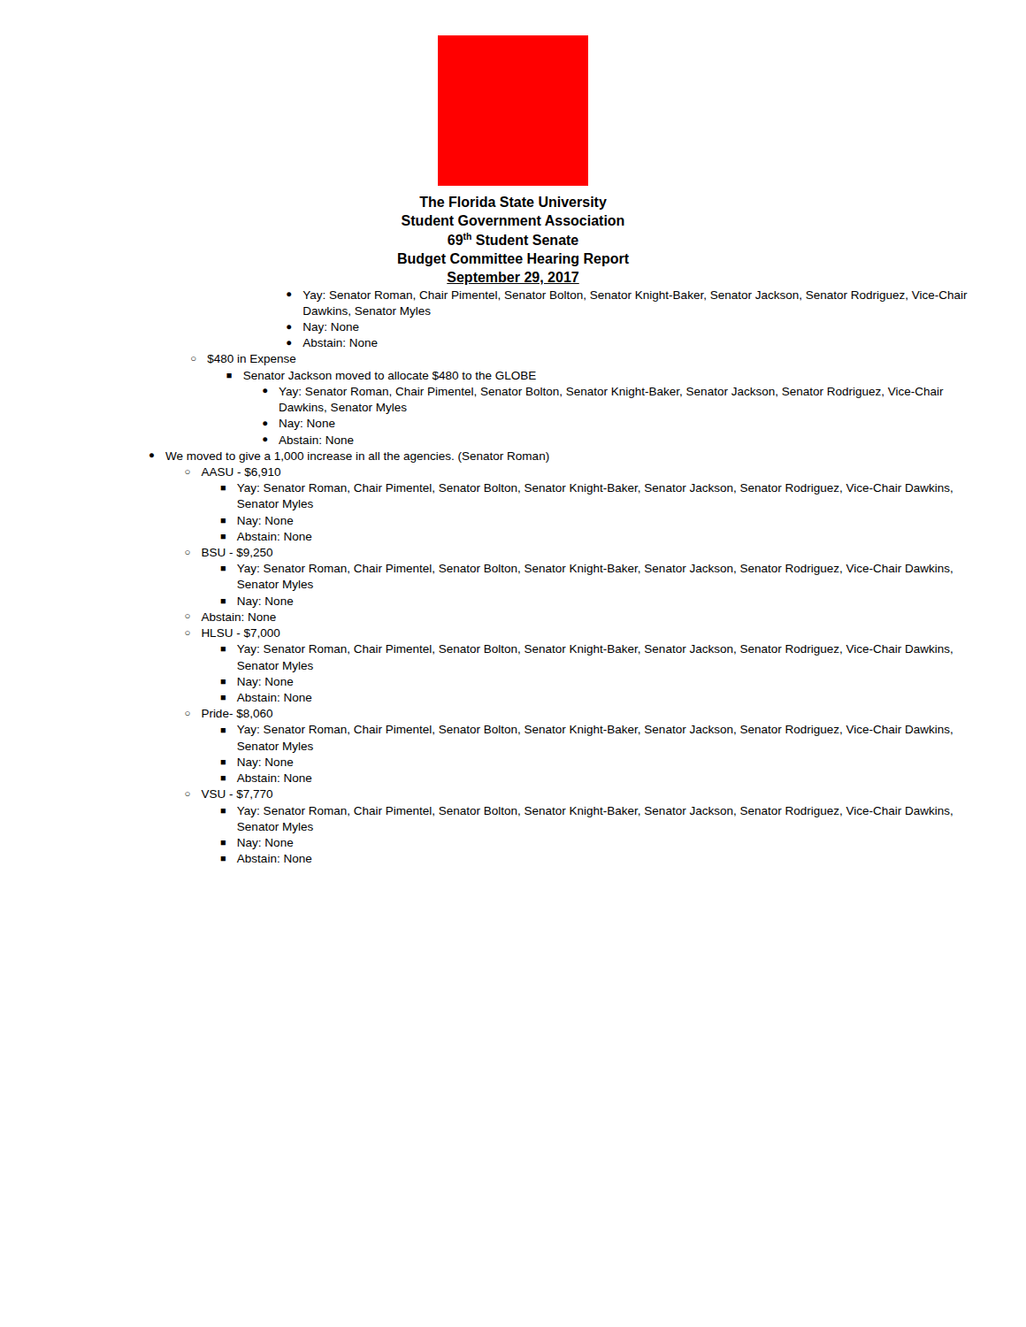The Florida State University
Student Government Association
69th Student Senate
Budget Committee Hearing Report
September 29, 2017
Yay: Senator Roman, Chair Pimentel, Senator Bolton, Senator Knight-Baker, Senator Jackson, Senator Rodriguez, Vice-Chair Dawkins, Senator Myles
Nay: None
Abstain: None
$480 in Expense
Senator Jackson moved to allocate $480 to the GLOBE
Yay: Senator Roman, Chair Pimentel, Senator Bolton, Senator Knight-Baker, Senator Jackson, Senator Rodriguez, Vice-Chair Dawkins, Senator Myles
Nay: None
Abstain: None
We moved to give a 1,000 increase in all the agencies. (Senator Roman)
AASU - $6,910
Yay: Senator Roman, Chair Pimentel, Senator Bolton, Senator Knight-Baker, Senator Jackson, Senator Rodriguez, Vice-Chair Dawkins, Senator Myles
Nay: None
Abstain: None
BSU - $9,250
Yay: Senator Roman, Chair Pimentel, Senator Bolton, Senator Knight-Baker, Senator Jackson, Senator Rodriguez, Vice-Chair Dawkins, Senator Myles
Nay: None
Abstain: None
HLSU - $7,000
Yay: Senator Roman, Chair Pimentel, Senator Bolton, Senator Knight-Baker, Senator Jackson, Senator Rodriguez, Vice-Chair Dawkins, Senator Myles
Nay: None
Abstain: None
Pride- $8,060
Yay: Senator Roman, Chair Pimentel, Senator Bolton, Senator Knight-Baker, Senator Jackson, Senator Rodriguez, Vice-Chair Dawkins, Senator Myles
Nay: None
Abstain: None
VSU - $7,770
Yay: Senator Roman, Chair Pimentel, Senator Bolton, Senator Knight-Baker, Senator Jackson, Senator Rodriguez, Vice-Chair Dawkins, Senator Myles
Nay: None
Abstain: None